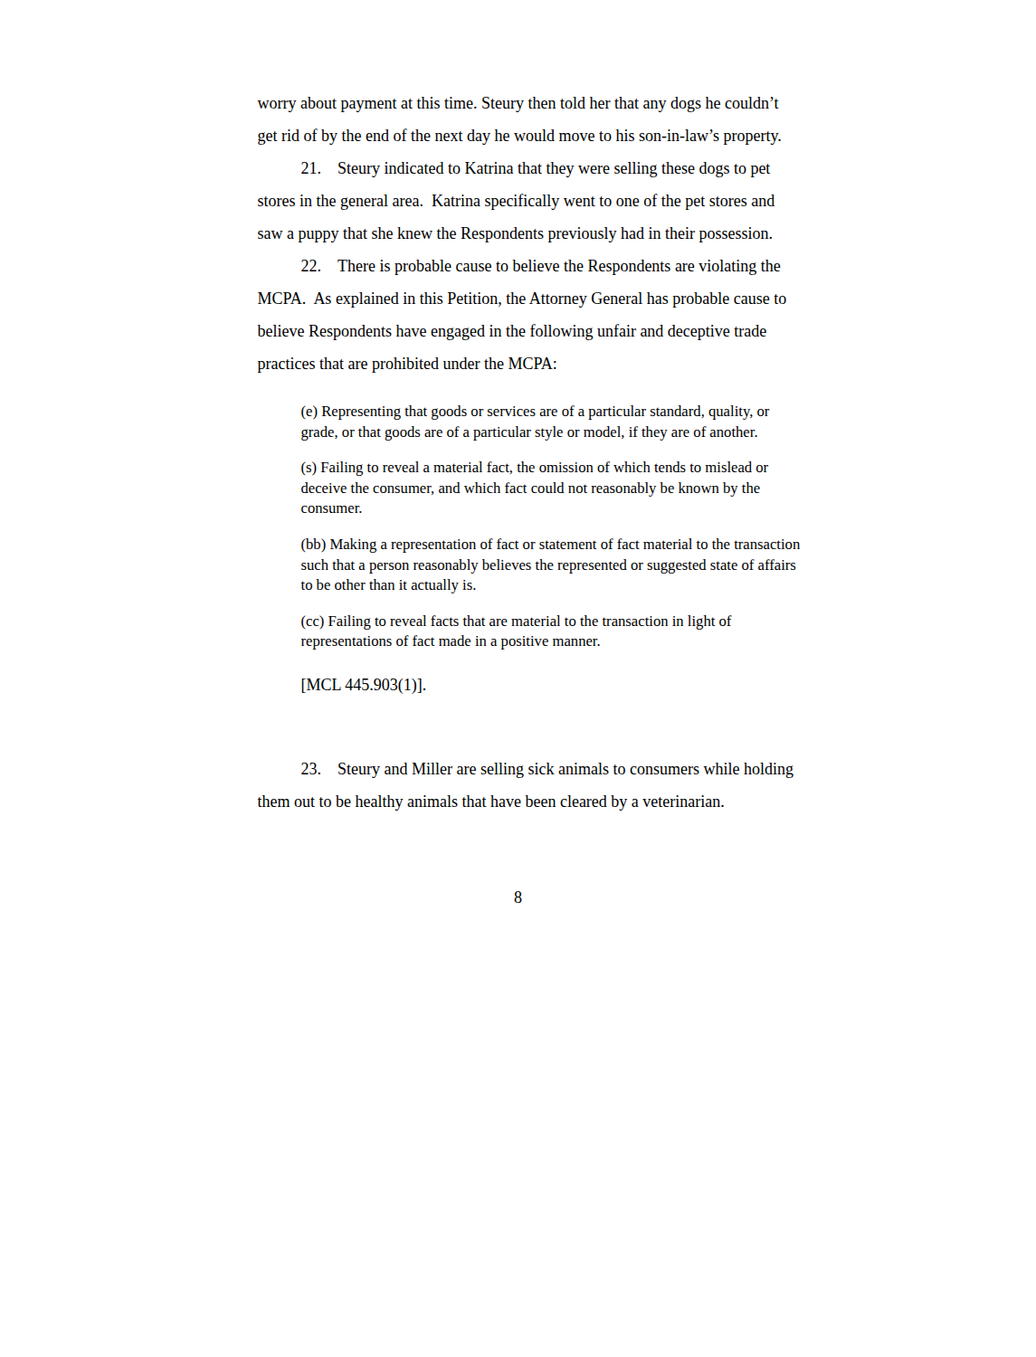worry about payment at this time. Steury then told her that any dogs he couldn’t get rid of by the end of the next day he would move to his son-in-law’s property.
21. Steury indicated to Katrina that they were selling these dogs to pet stores in the general area. Katrina specifically went to one of the pet stores and saw a puppy that she knew the Respondents previously had in their possession.
22. There is probable cause to believe the Respondents are violating the MCPA. As explained in this Petition, the Attorney General has probable cause to believe Respondents have engaged in the following unfair and deceptive trade practices that are prohibited under the MCPA:
(e) Representing that goods or services are of a particular standard, quality, or grade, or that goods are of a particular style or model, if they are of another.
(s) Failing to reveal a material fact, the omission of which tends to mislead or deceive the consumer, and which fact could not reasonably be known by the consumer.
(bb) Making a representation of fact or statement of fact material to the transaction such that a person reasonably believes the represented or suggested state of affairs to be other than it actually is.
(cc) Failing to reveal facts that are material to the transaction in light of representations of fact made in a positive manner.
[MCL 445.903(1)].
23. Steury and Miller are selling sick animals to consumers while holding them out to be healthy animals that have been cleared by a veterinarian.
8